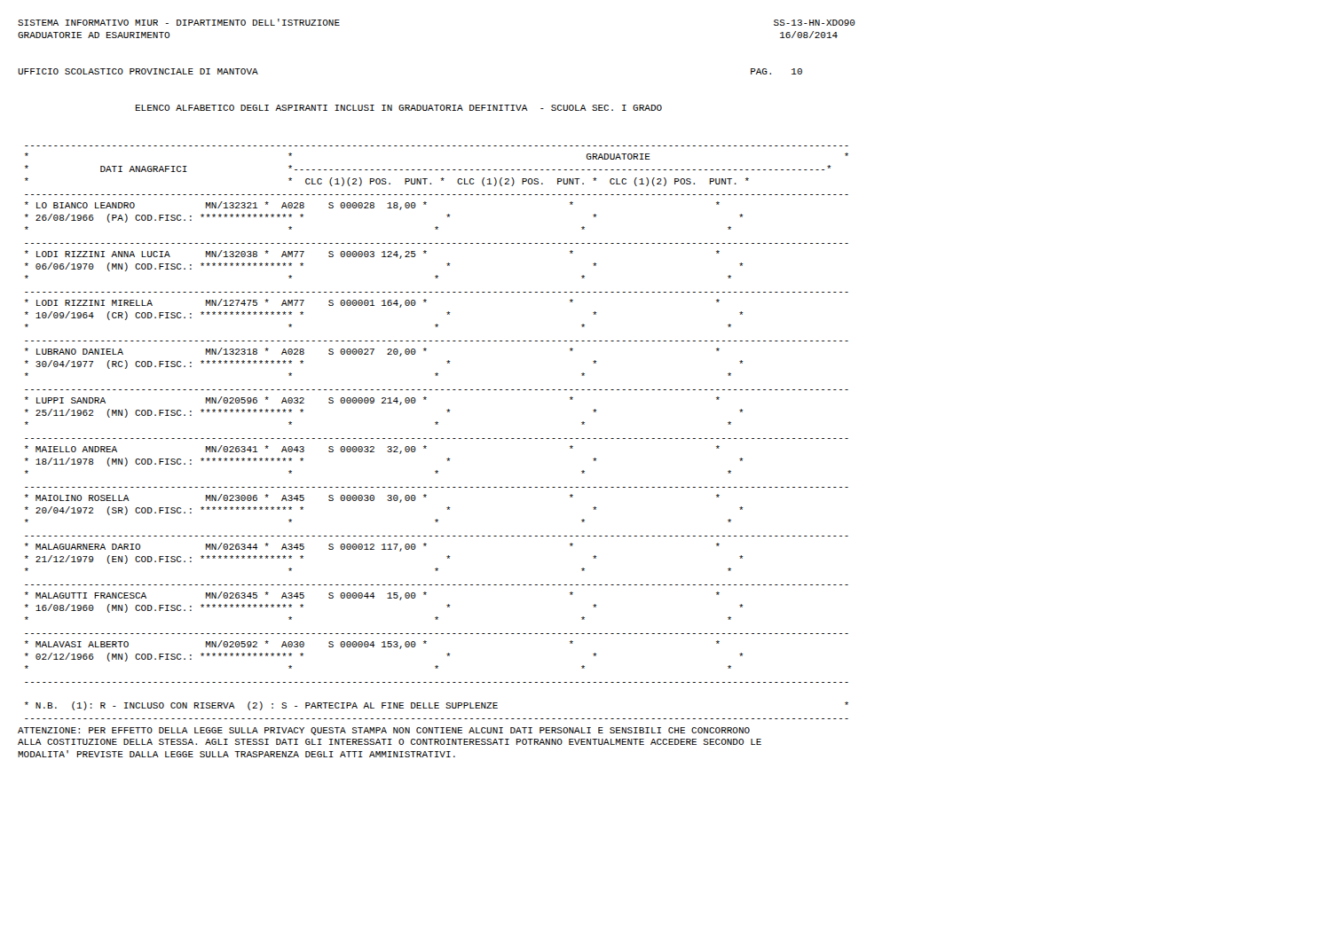SISTEMA INFORMATIVO MIUR - DIPARTIMENTO DELL'ISTRUZIONE                                                                          SS-13-HN-XDO90
GRADUATORIE AD ESAURIMENTO                                                                                                        16/08/2014


UFFICIO SCOLASTICO PROVINCIALE DI MANTOVA                                                                                    PAG.   10


                    ELENCO ALFABETICO DEGLI ASPIRANTI INCLUSI IN GRADUATORIA DEFINITIVA  - SCUOLA SEC. I GRADO


 ---------------------------------------------------------------------------------------------------------------------------------------------
 *                                            *                                                  GRADUATORIE                                 *
 *            DATI ANAGRAFICI                 *-------------------------------------------------------------------------------------------*
 *                                            *  CLC (1)(2) POS.  PUNT. *  CLC (1)(2) POS.  PUNT. *  CLC (1)(2) POS.  PUNT. *
 ---------------------------------------------------------------------------------------------------------------------------------------------
 * LO BIANCO LEANDRO            MN/132321 *  A028    S 000028  18,00 *                        *                        *
 * 26/08/1966  (PA) COD.FISC.: **************** *                        *                        *                        *
 *                                            *                        *                        *                        *
 ---------------------------------------------------------------------------------------------------------------------------------------------
 * LODI RIZZINI ANNA LUCIA      MN/132038 *  AM77    S 000003 124,25 *                        *                        *
 * 06/06/1970  (MN) COD.FISC.: **************** *                        *                        *                        *
 *                                            *                        *                        *                        *
 ---------------------------------------------------------------------------------------------------------------------------------------------
 * LODI RIZZINI MIRELLA         MN/127475 *  AM77    S 000001 164,00 *                        *                        *
 * 10/09/1964  (CR) COD.FISC.: **************** *                        *                        *                        *
 *                                            *                        *                        *                        *
 ---------------------------------------------------------------------------------------------------------------------------------------------
 * LUBRANO DANIELA              MN/132318 *  A028    S 000027  20,00 *                        *                        *
 * 30/04/1977  (RC) COD.FISC.: **************** *                        *                        *                        *
 *                                            *                        *                        *                        *
 ---------------------------------------------------------------------------------------------------------------------------------------------
 * LUPPI SANDRA                 MN/020596 *  A032    S 000009 214,00 *                        *                        *
 * 25/11/1962  (MN) COD.FISC.: **************** *                        *                        *                        *
 *                                            *                        *                        *                        *
 ---------------------------------------------------------------------------------------------------------------------------------------------
 * MAIELLO ANDREA               MN/026341 *  A043    S 000032  32,00 *                        *                        *
 * 18/11/1978  (MN) COD.FISC.: **************** *                        *                        *                        *
 *                                            *                        *                        *                        *
 ---------------------------------------------------------------------------------------------------------------------------------------------
 * MAIOLINO ROSELLA             MN/023006 *  A345    S 000030  30,00 *                        *                        *
 * 20/04/1972  (SR) COD.FISC.: **************** *                        *                        *                        *
 *                                            *                        *                        *                        *
 ---------------------------------------------------------------------------------------------------------------------------------------------
 * MALAGUARNERA DARIO           MN/026344 *  A345    S 000012 117,00 *                        *                        *
 * 21/12/1979  (EN) COD.FISC.: **************** *                        *                        *                        *
 *                                            *                        *                        *                        *
 ---------------------------------------------------------------------------------------------------------------------------------------------
 * MALAGUTTI FRANCESCA          MN/026345 *  A345    S 000044  15,00 *                        *                        *
 * 16/08/1960  (MN) COD.FISC.: **************** *                        *                        *                        *
 *                                            *                        *                        *                        *
 ---------------------------------------------------------------------------------------------------------------------------------------------
 * MALAVASI ALBERTO             MN/020592 *  A030    S 000004 153,00 *                        *                        *
 * 02/12/1966  (MN) COD.FISC.: **************** *                        *                        *                        *
 *                                            *                        *                        *                        *
 ---------------------------------------------------------------------------------------------------------------------------------------------

 * N.B.  (1): R - INCLUSO CON RISERVA  (2) : S - PARTECIPA AL FINE DELLE SUPPLENZE                                                           *
 ---------------------------------------------------------------------------------------------------------------------------------------------
ATTENZIONE: PER EFFETTO DELLA LEGGE SULLA PRIVACY QUESTA STAMPA NON CONTIENE ALCUNI DATI PERSONALI E SENSIBILI CHE CONCORRONO
ALLA COSTITUZIONE DELLA STESSA. AGLI STESSI DATI GLI INTERESSATI O CONTROINTERESSATI POTRANNO EVENTUALMENTE ACCEDERE SECONDO LE
MODALITA' PREVISTE DALLA LEGGE SULLA TRASPARENZA DEGLI ATTI AMMINISTRATIVI.